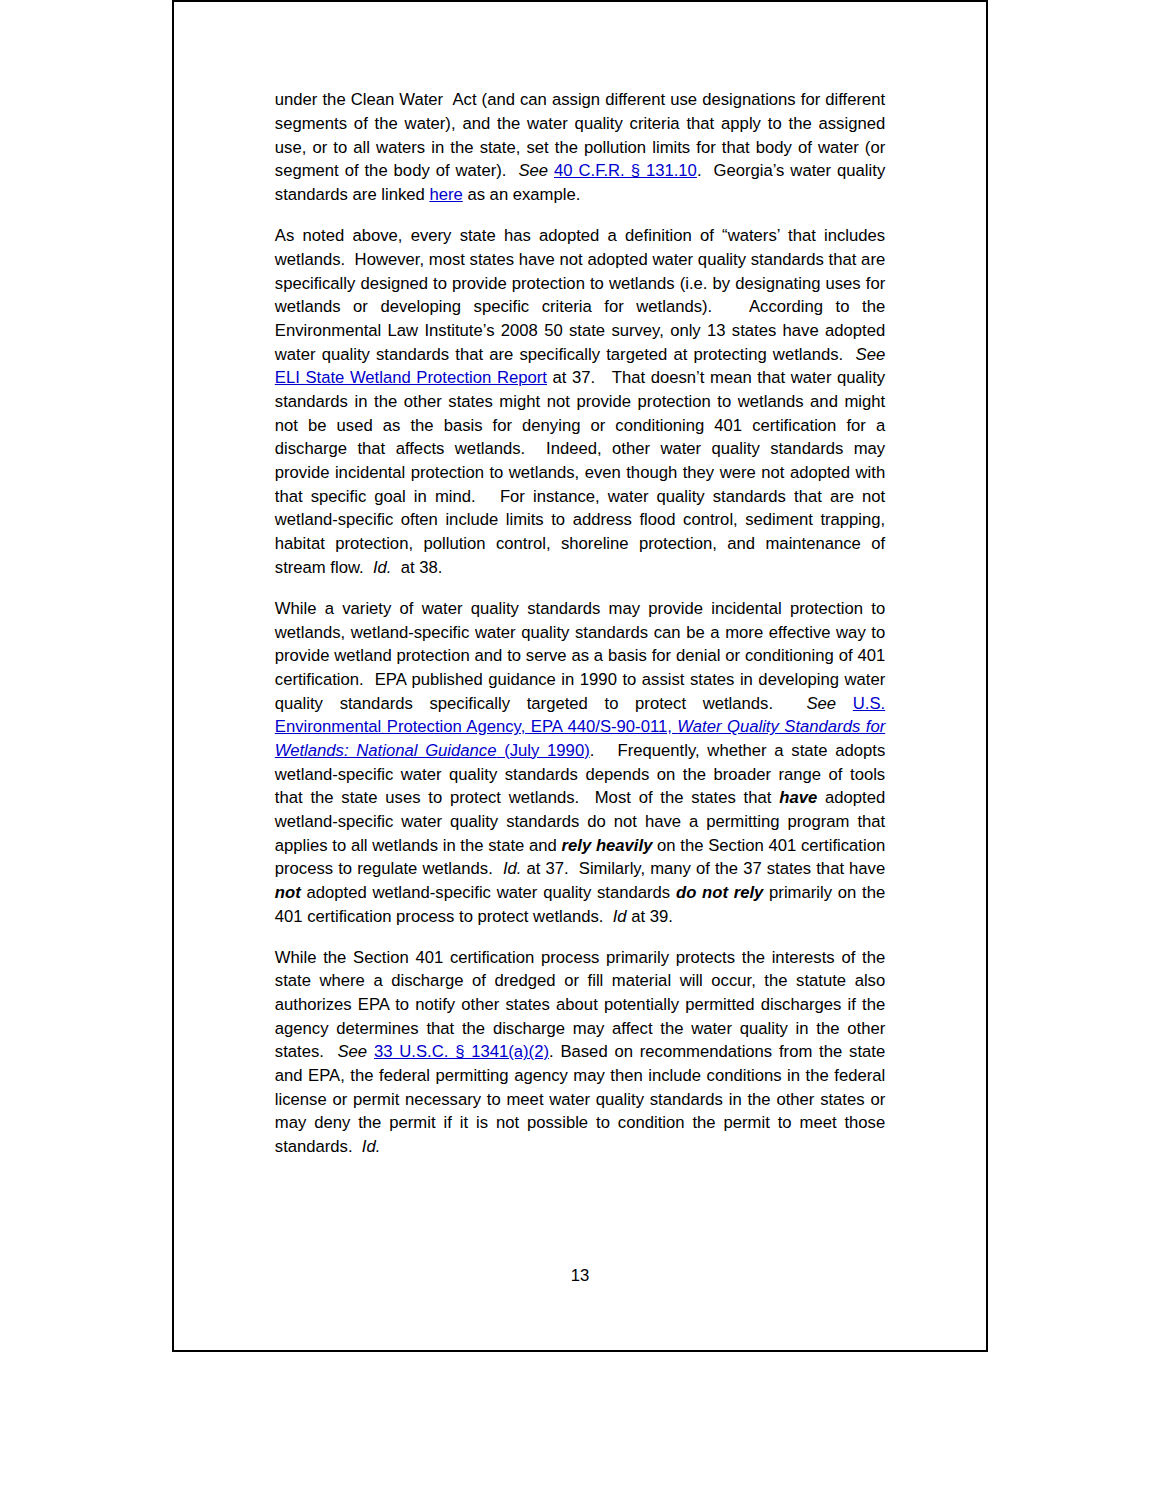under the Clean Water Act (and can assign different use designations for different segments of the water), and the water quality criteria that apply to the assigned use, or to all waters in the state, set the pollution limits for that body of water (or segment of the body of water). See 40 C.F.R. § 131.10. Georgia’s water quality standards are linked here as an example.
As noted above, every state has adopted a definition of “waters’ that includes wetlands. However, most states have not adopted water quality standards that are specifically designed to provide protection to wetlands (i.e. by designating uses for wetlands or developing specific criteria for wetlands). According to the Environmental Law Institute’s 2008 50 state survey, only 13 states have adopted water quality standards that are specifically targeted at protecting wetlands. See ELI State Wetland Protection Report at 37. That doesn’t mean that water quality standards in the other states might not provide protection to wetlands and might not be used as the basis for denying or conditioning 401 certification for a discharge that affects wetlands. Indeed, other water quality standards may provide incidental protection to wetlands, even though they were not adopted with that specific goal in mind. For instance, water quality standards that are not wetland-specific often include limits to address flood control, sediment trapping, habitat protection, pollution control, shoreline protection, and maintenance of stream flow. Id. at 38.
While a variety of water quality standards may provide incidental protection to wetlands, wetland-specific water quality standards can be a more effective way to provide wetland protection and to serve as a basis for denial or conditioning of 401 certification. EPA published guidance in 1990 to assist states in developing water quality standards specifically targeted to protect wetlands. See U.S. Environmental Protection Agency, EPA 440/S-90-011, Water Quality Standards for Wetlands: National Guidance (July 1990). Frequently, whether a state adopts wetland-specific water quality standards depends on the broader range of tools that the state uses to protect wetlands. Most of the states that have adopted wetland-specific water quality standards do not have a permitting program that applies to all wetlands in the state and rely heavily on the Section 401 certification process to regulate wetlands. Id. at 37. Similarly, many of the 37 states that have not adopted wetland-specific water quality standards do not rely primarily on the 401 certification process to protect wetlands. Id at 39.
While the Section 401 certification process primarily protects the interests of the state where a discharge of dredged or fill material will occur, the statute also authorizes EPA to notify other states about potentially permitted discharges if the agency determines that the discharge may affect the water quality in the other states. See 33 U.S.C. § 1341(a)(2). Based on recommendations from the state and EPA, the federal permitting agency may then include conditions in the federal license or permit necessary to meet water quality standards in the other states or may deny the permit if it is not possible to condition the permit to meet those standards. Id.
13